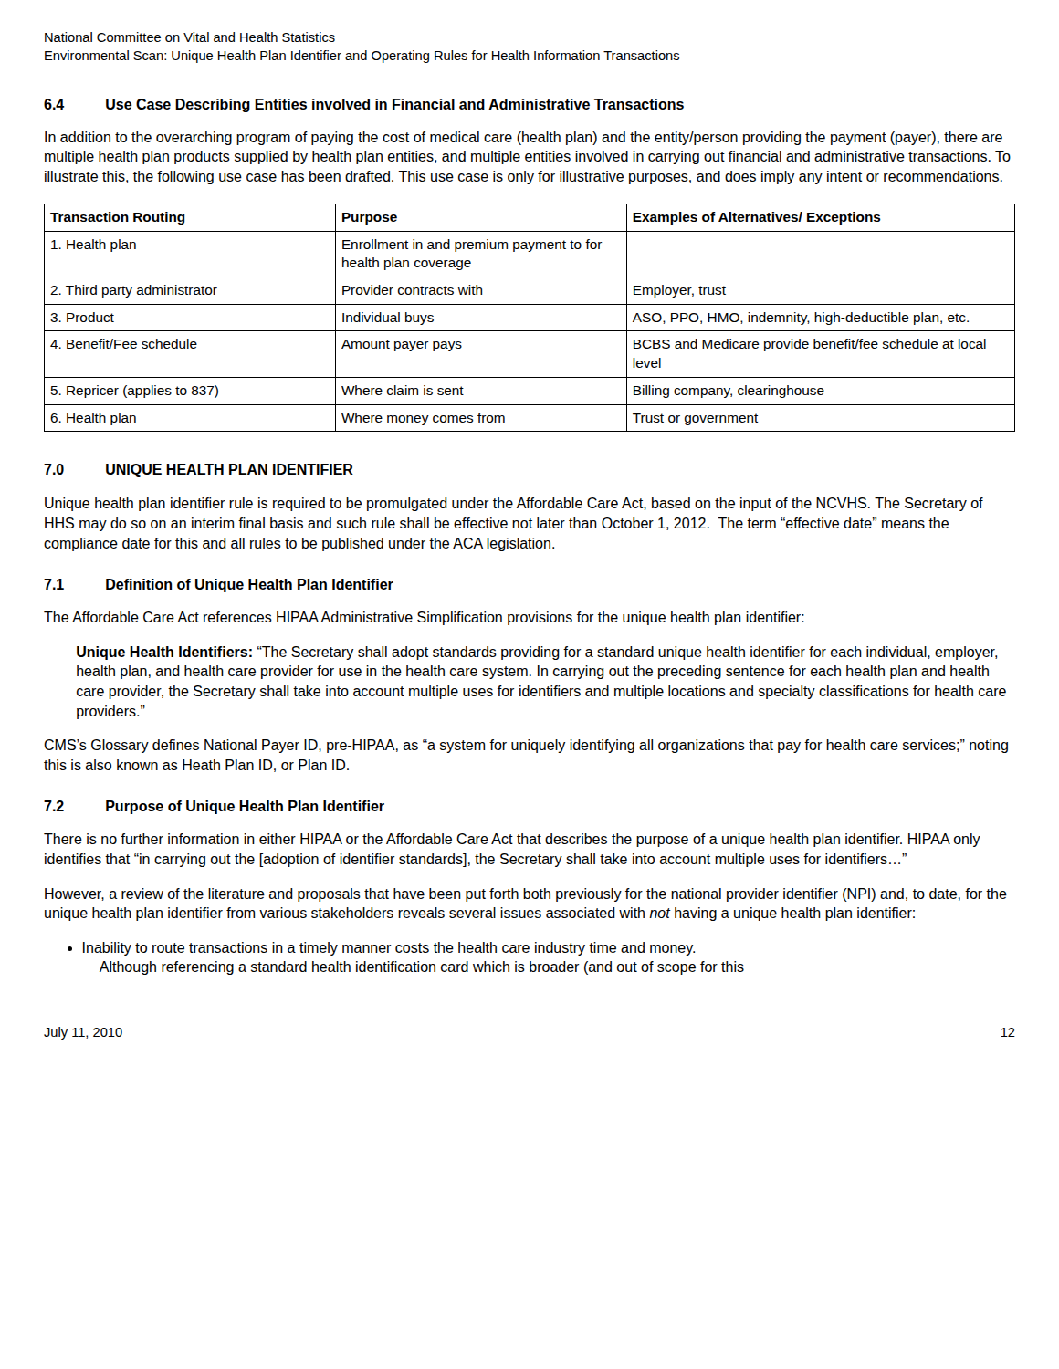National Committee on Vital and Health Statistics
Environmental Scan: Unique Health Plan Identifier and Operating Rules for Health Information Transactions
6.4 Use Case Describing Entities involved in Financial and Administrative Transactions
In addition to the overarching program of paying the cost of medical care (health plan) and the entity/person providing the payment (payer), there are multiple health plan products supplied by health plan entities, and multiple entities involved in carrying out financial and administrative transactions. To illustrate this, the following use case has been drafted. This use case is only for illustrative purposes, and does imply any intent or recommendations.
| Transaction Routing | Purpose | Examples of Alternatives/ Exceptions |
| --- | --- | --- |
| 1. Health plan | Enrollment in and premium payment to for health plan coverage | |
| 2. Third party administrator | Provider contracts with | Employer, trust |
| 3. Product | Individual buys | ASO, PPO, HMO, indemnity, high-deductible plan, etc. |
| 4. Benefit/Fee schedule | Amount payer pays | BCBS and Medicare provide benefit/fee schedule at local level |
| 5. Repricer (applies to 837) | Where claim is sent | Billing company, clearinghouse |
| 6. Health plan | Where money comes from | Trust or government |
7.0 UNIQUE HEALTH PLAN IDENTIFIER
Unique health plan identifier rule is required to be promulgated under the Affordable Care Act, based on the input of the NCVHS. The Secretary of HHS may do so on an interim final basis and such rule shall be effective not later than October 1, 2012. The term “effective date” means the compliance date for this and all rules to be published under the ACA legislation.
7.1 Definition of Unique Health Plan Identifier
The Affordable Care Act references HIPAA Administrative Simplification provisions for the unique health plan identifier:
Unique Health Identifiers: “The Secretary shall adopt standards providing for a standard unique health identifier for each individual, employer, health plan, and health care provider for use in the health care system. In carrying out the preceding sentence for each health plan and health care provider, the Secretary shall take into account multiple uses for identifiers and multiple locations and specialty classifications for health care providers.”
CMS’s Glossary defines National Payer ID, pre-HIPAA, as “a system for uniquely identifying all organizations that pay for health care services;” noting this is also known as Heath Plan ID, or Plan ID.
7.2 Purpose of Unique Health Plan Identifier
There is no further information in either HIPAA or the Affordable Care Act that describes the purpose of a unique health plan identifier. HIPAA only identifies that “in carrying out the [adoption of identifier standards], the Secretary shall take into account multiple uses for identifiers…”
However, a review of the literature and proposals that have been put forth both previously for the national provider identifier (NPI) and, to date, for the unique health plan identifier from various stakeholders reveals several issues associated with not having a unique health plan identifier:
Inability to route transactions in a timely manner costs the health care industry time and money. Although referencing a standard health identification card which is broader (and out of scope for this
July 11, 2010 12